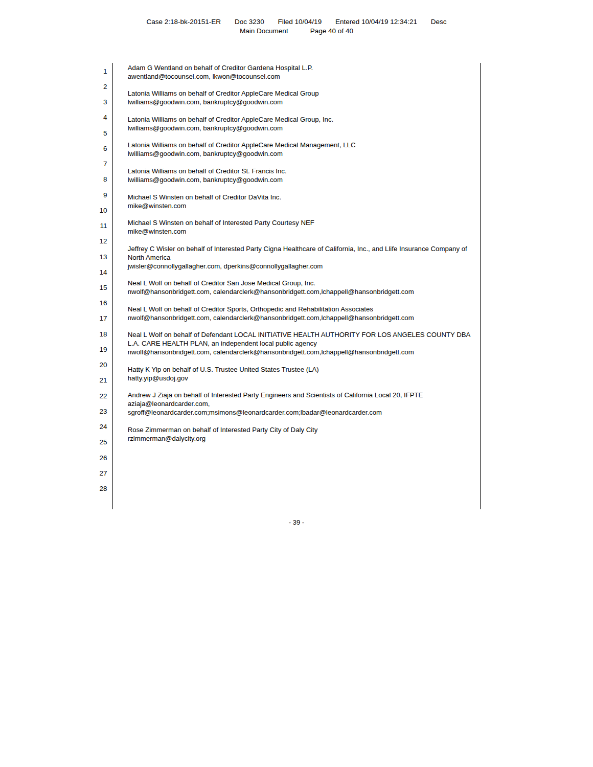Case 2:18-bk-20151-ER Doc 3230 Filed 10/04/19 Entered 10/04/19 12:34:21 Desc
Main Document Page 40 of 40
1
2
3
4
5
6
7
8
9
10
11
12
13
14
15
16
17
18
19
20
21
22
23
24
25
26
27
28
Adam G Wentland on behalf of Creditor Gardena Hospital L.P. awentland@tocounsel.com, lkwon@tocounsel.com
Latonia Williams on behalf of Creditor AppleCare Medical Group lwilliams@goodwin.com, bankruptcy@goodwin.com
Latonia Williams on behalf of Creditor AppleCare Medical Group, Inc. lwilliams@goodwin.com, bankruptcy@goodwin.com
Latonia Williams on behalf of Creditor AppleCare Medical Management, LLC lwilliams@goodwin.com, bankruptcy@goodwin.com
Latonia Williams on behalf of Creditor St. Francis Inc. lwilliams@goodwin.com, bankruptcy@goodwin.com
Michael S Winsten on behalf of Creditor DaVita Inc. mike@winsten.com
Michael S Winsten on behalf of Interested Party Courtesy NEF mike@winsten.com
Jeffrey C Wisler on behalf of Interested Party Cigna Healthcare of California, Inc., and Llife Insurance Company of North America jwisler@connollygallagher.com, dperkins@connollygallagher.com
Neal L Wolf on behalf of Creditor San Jose Medical Group, Inc. nwolf@hansonbridgett.com, calendarclerk@hansonbridgett.com,lchappell@hansonbridgett.com
Neal L Wolf on behalf of Creditor Sports, Orthopedic and Rehabilitation Associates nwolf@hansonbridgett.com, calendarclerk@hansonbridgett.com,lchappell@hansonbridgett.com
Neal L Wolf on behalf of Defendant LOCAL INITIATIVE HEALTH AUTHORITY FOR LOS ANGELES COUNTY DBA L.A. CARE HEALTH PLAN, an independent local public agency nwolf@hansonbridgett.com, calendarclerk@hansonbridgett.com,lchappell@hansonbridgett.com
Hatty K Yip on behalf of U.S. Trustee United States Trustee (LA) hatty.yip@usdoj.gov
Andrew J Ziaja on behalf of Interested Party Engineers and Scientists of California Local 20, IFPTE aziaja@leonardcarder.com, sgroff@leonardcarder.com;msimons@leonardcarder.com;lbadar@leonardcarder.com
Rose Zimmerman on behalf of Interested Party City of Daly City rzimmerman@dalycity.org
- 39 -